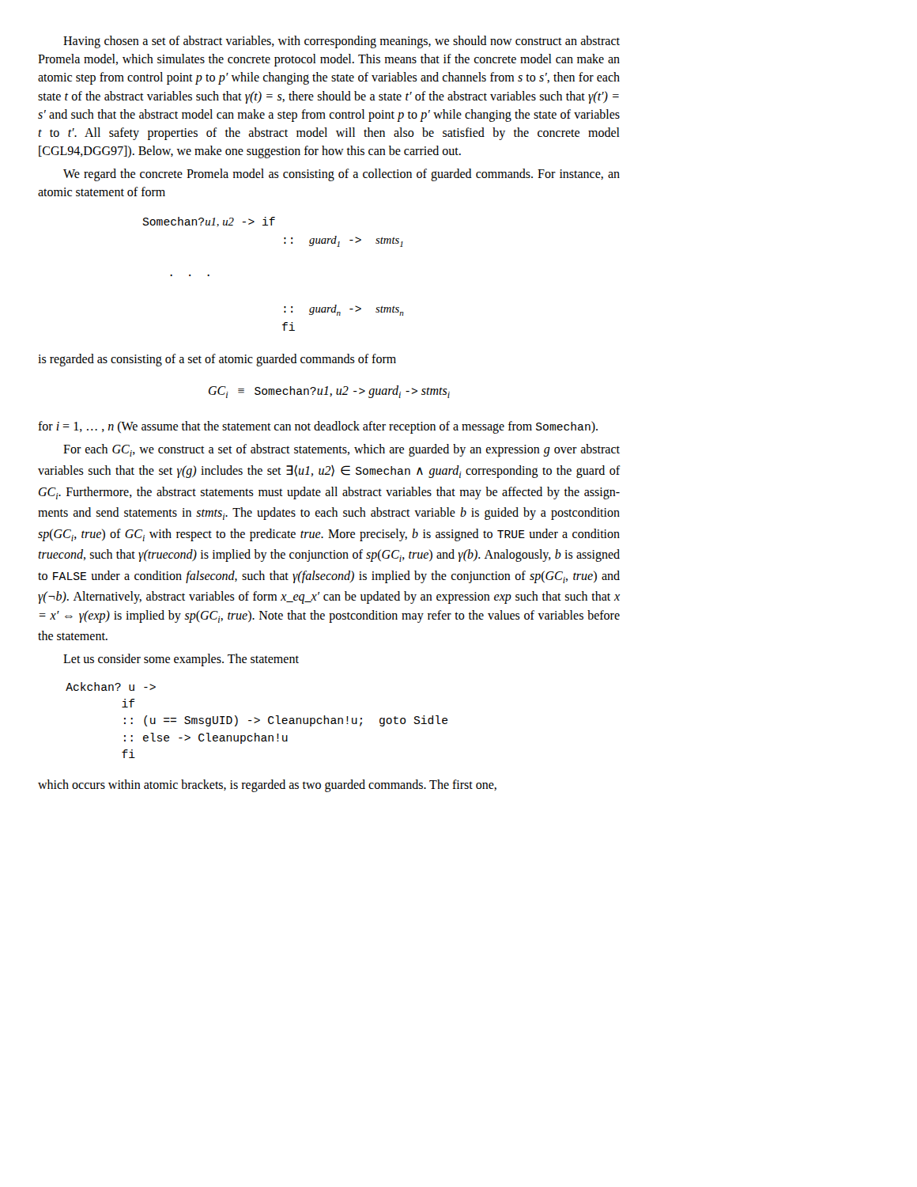Having chosen a set of abstract variables, with corresponding meanings, we should now construct an abstract Promela model, which simulates the concrete protocol model. This means that if the concrete model can make an atomic step from control point p to p′ while changing the state of variables and channels from s to s′, then for each state t of the abstract variables such that γ(t) = s, there should be a state t′ of the abstract variables such that γ(t′) = s′ and such that the abstract model can make a step from control point p to p′ while changing the state of variables t to t′. All safety properties of the abstract model will then also be satisfied by the concrete model [CGL94,DGG97]). Below, we make one suggestion for how this can be carried out.
We regard the concrete Promela model as consisting of a collection of guarded commands. For instance, an atomic statement of form
Somechan?u1, u2 -> if :: guard1 -> stmts1 · · · :: guardn -> stmtsn fi
is regarded as consisting of a set of atomic guarded commands of form
GCi ≡ Somechan?u1, u2 -> guardi -> stmtsi
for i = 1, … , n (We assume that the statement can not deadlock after reception of a message from Somechan).
For each GCi, we construct a set of abstract statements, which are guarded by an expression g over abstract variables such that the set γ(g) includes the set ∃⟨u1, u2⟩ ∈ Somechan ∧ guardi corresponding to the guard of GCi. Furthermore, the abstract statements must update all abstract variables that may be affected by the assignments and send statements in stmtsi. The updates to each such abstract variable b is guided by a postcondition sp(GCi, true) of GCi with respect to the predicate true. More precisely, b is assigned to TRUE under a condition truecond, such that γ(truecond) is implied by the conjunction of sp(GCi, true) and γ(b). Analogously, b is assigned to FALSE under a condition falsecond, such that γ(falsecond) is implied by the conjunction of sp(GCi, true) and γ(¬b). Alternatively, abstract variables of form x_eq_x′ can be updated by an expression exp such that such that x = x′ ⇔ γ(exp) is implied by sp(GCi, true). Note that the postcondition may refer to the values of variables before the statement.
Let us consider some examples. The statement
Ackchan? u -> if :: (u == SmsgUID) -> Cleanupchan!u; goto Sidle :: else -> Cleanupchan!u fi
which occurs within atomic brackets, is regarded as two guarded commands. The first one,